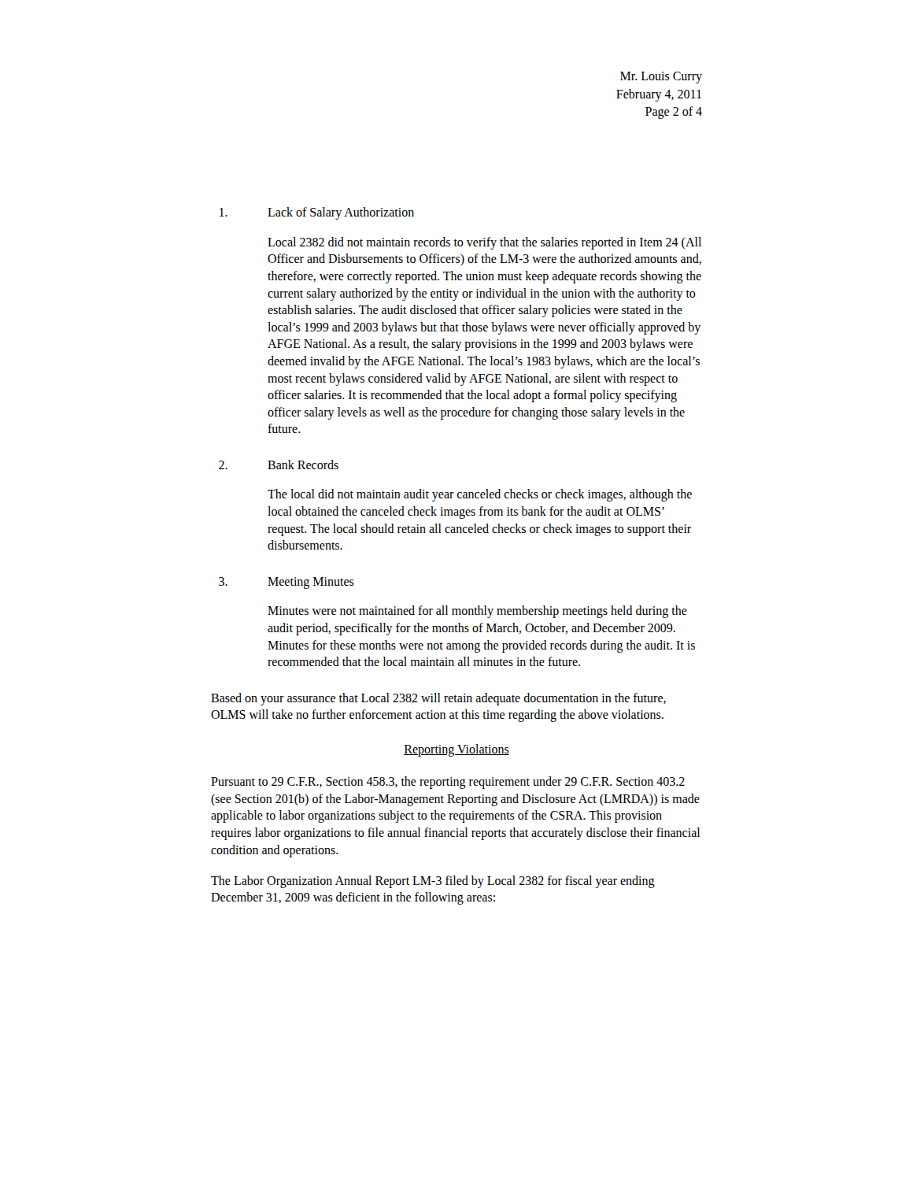Mr. Louis Curry
February 4, 2011
Page 2 of 4
Lack of Salary Authorization
Local 2382 did not maintain records to verify that the salaries reported in Item 24 (All Officer and Disbursements to Officers) of the LM-3 were the authorized amounts and, therefore, were correctly reported. The union must keep adequate records showing the current salary authorized by the entity or individual in the union with the authority to establish salaries. The audit disclosed that officer salary policies were stated in the local’s 1999 and 2003 bylaws but that those bylaws were never officially approved by AFGE National. As a result, the salary provisions in the 1999 and 2003 bylaws were deemed invalid by the AFGE National. The local’s 1983 bylaws, which are the local’s most recent bylaws considered valid by AFGE National, are silent with respect to officer salaries. It is recommended that the local adopt a formal policy specifying officer salary levels as well as the procedure for changing those salary levels in the future.
Bank Records
The local did not maintain audit year canceled checks or check images, although the local obtained the canceled check images from its bank for the audit at OLMS’ request. The local should retain all canceled checks or check images to support their disbursements.
Meeting Minutes
Minutes were not maintained for all monthly membership meetings held during the audit period, specifically for the months of March, October, and December 2009. Minutes for these months were not among the provided records during the audit. It is recommended that the local maintain all minutes in the future.
Based on your assurance that Local 2382 will retain adequate documentation in the future, OLMS will take no further enforcement action at this time regarding the above violations.
Reporting Violations
Pursuant to 29 C.F.R., Section 458.3, the reporting requirement under 29 C.F.R. Section 403.2 (see Section 201(b) of the Labor-Management Reporting and Disclosure Act (LMRDA)) is made applicable to labor organizations subject to the requirements of the CSRA. This provision requires labor organizations to file annual financial reports that accurately disclose their financial condition and operations.
The Labor Organization Annual Report LM-3 filed by Local 2382 for fiscal year ending December 31, 2009 was deficient in the following areas: